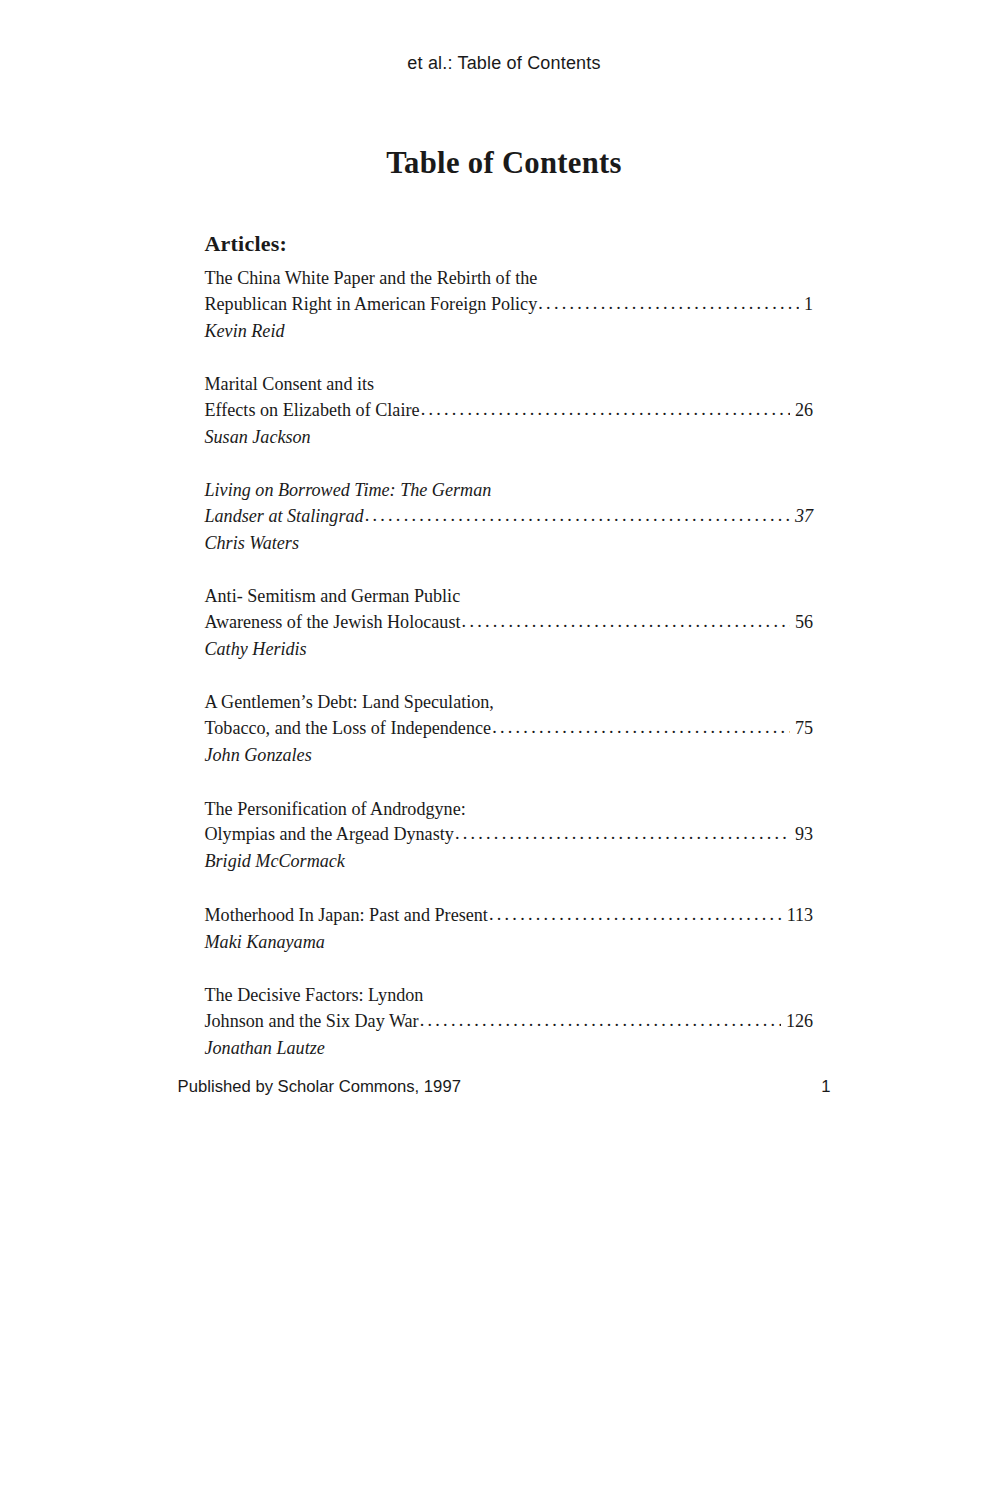et al.: Table of Contents
Table of Contents
Articles:
The China White Paper and the Rebirth of the Republican Right in American Foreign Policy ................................................................ 1 Kevin Reid
Marital Consent and its Effects on Elizabeth of Claire ................................................................ 26 Susan Jackson
Living on Borrowed Time: The German Landser at Stalingrad ................................................................ 37 Chris Waters
Anti- Semitism and German Public Awareness of the Jewish Holocaust ................................................................ 56 Cathy Heridis
A Gentlemen’s Debt: Land Speculation, Tobacco, and the Loss of Independence ................................................................ 75 John Gonzales
The Personification of Androdgyne: Olympias and the Argead Dynasty ................................................................ 93 Brigid McCormack
Motherhood In Japan: Past and Present ................................................................ 113 Maki Kanayama
The Decisive Factors: Lyndon Johnson and the Six Day War ................................................................ 126 Jonathan Lautze
Published by Scholar Commons, 1997 1